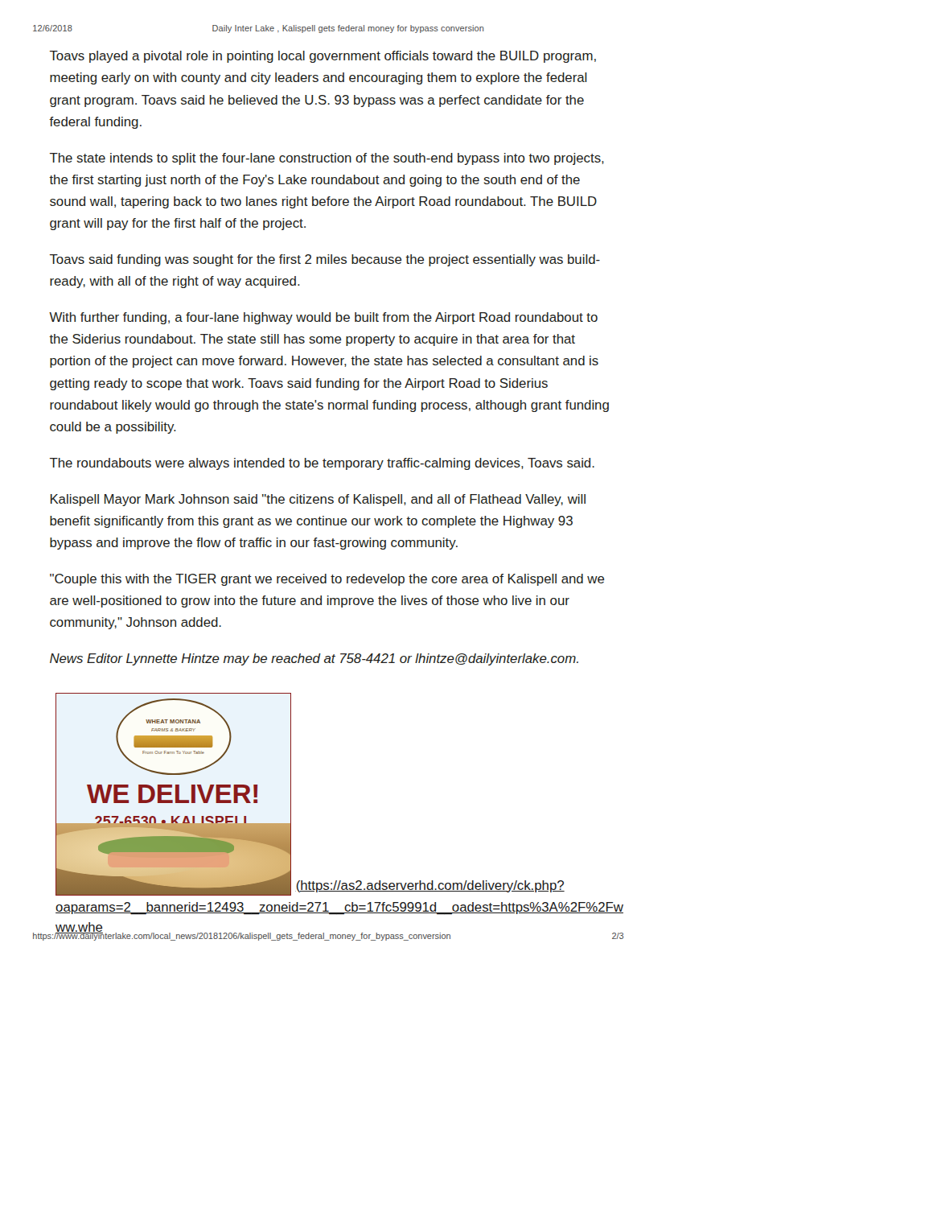12/6/2018 Daily Inter Lake , Kalispell gets federal money for bypass conversion
Toavs played a pivotal role in pointing local government officials toward the BUILD program, meeting early on with county and city leaders and encouraging them to explore the federal grant program. Toavs said he believed the U.S. 93 bypass was a perfect candidate for the federal funding.
The state intends to split the four-lane construction of the south-end bypass into two projects, the first starting just north of the Foy's Lake roundabout and going to the south end of the sound wall, tapering back to two lanes right before the Airport Road roundabout. The BUILD grant will pay for the first half of the project.
Toavs said funding was sought for the first 2 miles because the project essentially was build-ready, with all of the right of way acquired.
With further funding, a four-lane highway would be built from the Airport Road roundabout to the Siderius roundabout. The state still has some property to acquire in that area for that portion of the project can move forward. However, the state has selected a consultant and is getting ready to scope that work. Toavs said funding for the Airport Road to Siderius roundabout likely would go through the state's normal funding process, although grant funding could be a possibility.
The roundabouts were always intended to be temporary traffic-calming devices, Toavs said.
Kalispell Mayor Mark Johnson said "the citizens of Kalispell, and all of Flathead Valley, will benefit significantly from this grant as we continue our work to complete the Highway 93 bypass and improve the flow of traffic in our fast-growing community.
"Couple this with the TIGER grant we received to redevelop the core area of Kalispell and we are well-positioned to grow into the future and improve the lives of those who live in our community," Johnson added.
News Editor Lynnette Hintze may be reached at 758-4421 or lhintze@dailyinterlake.com.
WHEAT MONTANA
FARMS & BAKERY
From Our Farm To Your Table
WE DELIVER!
257-6530 • KALISPELL
(https://as2.adserverhd.com/delivery/ck.php?
oaparams=2__bannerid=12493__zoneid=271__cb=17fc59991d__oadest=https%3A%2F%2Fwww.whe
https://www.dailyinterlake.com/local_news/20181206/kalispell_gets_federal_money_for_bypass_conversion 2/3